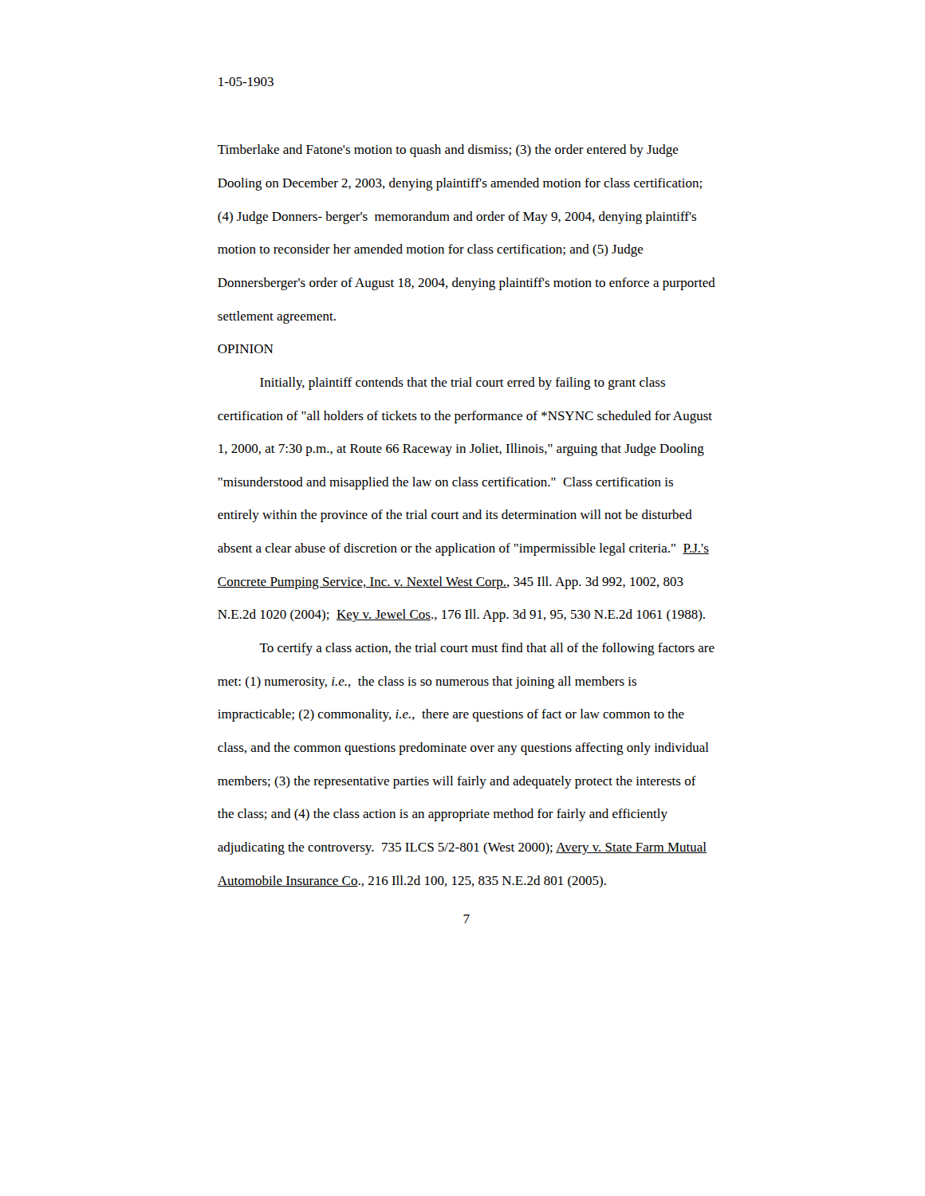1-05-1903
Timberlake and Fatone's motion to quash and dismiss; (3) the order entered by Judge Dooling on December 2, 2003, denying plaintiff's amended motion for class certification; (4) Judge Donners- berger's memorandum and order of May 9, 2004, denying plaintiff's motion to reconsider her amended motion for class certification; and (5) Judge Donnersberger's order of August 18, 2004, denying plaintiff's motion to enforce a purported settlement agreement.
OPINION
Initially, plaintiff contends that the trial court erred by failing to grant class certification of "all holders of tickets to the performance of *NSYNC scheduled for August 1, 2000, at 7:30 p.m., at Route 66 Raceway in Joliet, Illinois," arguing that Judge Dooling "misunderstood and misapplied the law on class certification." Class certification is entirely within the province of the trial court and its determination will not be disturbed absent a clear abuse of discretion or the application of "impermissible legal criteria." P.J.'s Concrete Pumping Service, Inc. v. Nextel West Corp., 345 Ill. App. 3d 992, 1002, 803 N.E.2d 1020 (2004); Key v. Jewel Cos., 176 Ill. App. 3d 91, 95, 530 N.E.2d 1061 (1988).
To certify a class action, the trial court must find that all of the following factors are met: (1) numerosity, i.e., the class is so numerous that joining all members is impracticable; (2) commonality, i.e., there are questions of fact or law common to the class, and the common questions predominate over any questions affecting only individual members; (3) the representative parties will fairly and adequately protect the interests of the class; and (4) the class action is an appropriate method for fairly and efficiently adjudicating the controversy. 735 ILCS 5/2-801 (West 2000); Avery v. State Farm Mutual Automobile Insurance Co., 216 Ill.2d 100, 125, 835 N.E.2d 801 (2005).
7